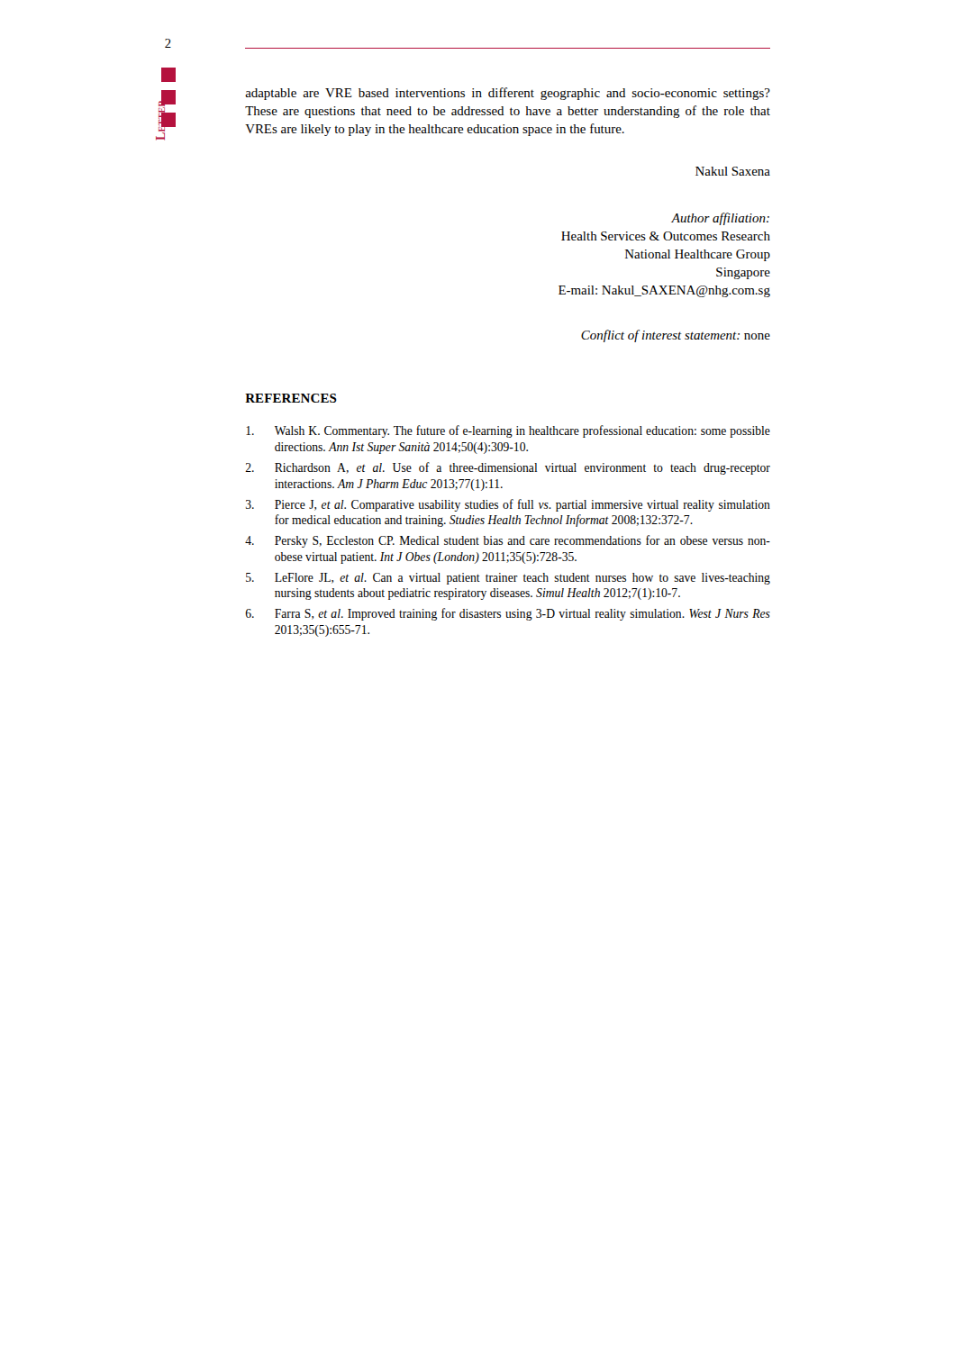2
Letter
adaptable are VRE based interventions in different geographic and socio-economic settings? These are questions that need to be addressed to have a better understanding of the role that VREs are likely to play in the healthcare education space in the future.
Nakul Saxena
Author affiliation:
Health Services & Outcomes Research
National Healthcare Group
Singapore
E-mail: Nakul_SAXENA@nhg.com.sg
Conflict of interest statement: none
REFERENCES
1. Walsh K. Commentary. The future of e-learning in healthcare professional education: some possible directions. Ann Ist Super Sanità 2014;50(4):309-10.
2. Richardson A, et al. Use of a three-dimensional virtual environment to teach drug-receptor interactions. Am J Pharm Educ 2013;77(1):11.
3. Pierce J, et al. Comparative usability studies of full vs. partial immersive virtual reality simulation for medical education and training. Studies Health Technol Informat 2008;132:372-7.
4. Persky S, Eccleston CP. Medical student bias and care recommendations for an obese versus non-obese virtual patient. Int J Obes (London) 2011;35(5):728-35.
5. LeFlore JL, et al. Can a virtual patient trainer teach student nurses how to save lives-teaching nursing students about pediatric respiratory diseases. Simul Health 2012;7(1):10-7.
6. Farra S, et al. Improved training for disasters using 3-D virtual reality simulation. West J Nurs Res 2013;35(5):655-71.